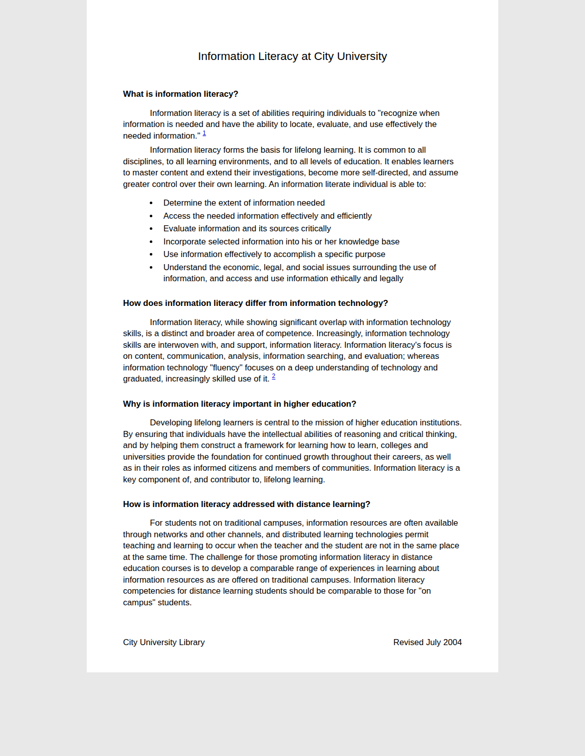Information Literacy at City University
What is information literacy?
Information literacy is a set of abilities requiring individuals to "recognize when information is needed and have the ability to locate, evaluate, and use effectively the needed information." 1
Information literacy forms the basis for lifelong learning. It is common to all disciplines, to all learning environments, and to all levels of education. It enables learners to master content and extend their investigations, become more self-directed, and assume greater control over their own learning. An information literate individual is able to:
Determine the extent of information needed
Access the needed information effectively and efficiently
Evaluate information and its sources critically
Incorporate selected information into his or her knowledge base
Use information effectively to accomplish a specific purpose
Understand the economic, legal, and social issues surrounding the use of information, and access and use information ethically and legally
How does information literacy differ from information technology?
Information literacy, while showing significant overlap with information technology skills, is a distinct and broader area of competence. Increasingly, information technology skills are interwoven with, and support, information literacy. Information literacy's focus is on content, communication, analysis, information searching, and evaluation; whereas information technology "fluency" focuses on a deep understanding of technology and graduated, increasingly skilled use of it. 2
Why is information literacy important in higher education?
Developing lifelong learners is central to the mission of higher education institutions. By ensuring that individuals have the intellectual abilities of reasoning and critical thinking, and by helping them construct a framework for learning how to learn, colleges and universities provide the foundation for continued growth throughout their careers, as well as in their roles as informed citizens and members of communities. Information literacy is a key component of, and contributor to, lifelong learning.
How is information literacy addressed with distance learning?
For students not on traditional campuses, information resources are often available through networks and other channels, and distributed learning technologies permit teaching and learning to occur when the teacher and the student are not in the same place at the same time. The challenge for those promoting information literacy in distance education courses is to develop a comparable range of experiences in learning about information resources as are offered on traditional campuses. Information literacy competencies for distance learning students should be comparable to those for "on campus" students.
City University Library Revised July 2004